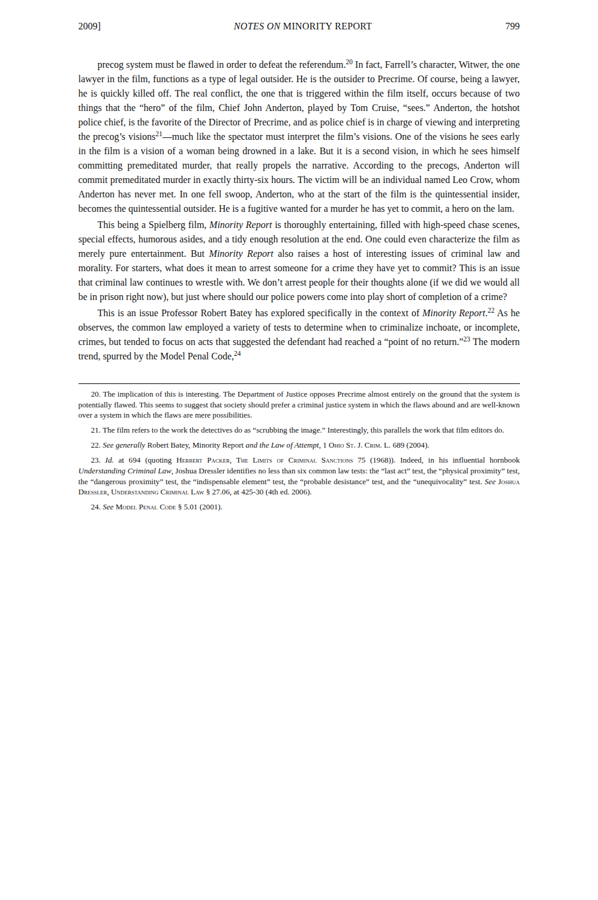2009] NOTES ON MINORITY REPORT 799
precog system must be flawed in order to defeat the referendum.20 In fact, Farrell’s character, Witwer, the one lawyer in the film, functions as a type of legal outsider. He is the outsider to Precrime. Of course, being a lawyer, he is quickly killed off. The real conflict, the one that is triggered within the film itself, occurs because of two things that the “hero” of the film, Chief John Anderton, played by Tom Cruise, “sees.” Anderton, the hotshot police chief, is the favorite of the Director of Precrime, and as police chief is in charge of viewing and interpreting the precog’s visions21—much like the spectator must interpret the film’s visions. One of the visions he sees early in the film is a vision of a woman being drowned in a lake. But it is a second vision, in which he sees himself committing premeditated murder, that really propels the narrative. According to the precogs, Anderton will commit premeditated murder in exactly thirty-six hours. The victim will be an individual named Leo Crow, whom Anderton has never met. In one fell swoop, Anderton, who at the start of the film is the quintessential insider, becomes the quintessential outsider. He is a fugitive wanted for a murder he has yet to commit, a hero on the lam.
This being a Spielberg film, Minority Report is thoroughly entertaining, filled with high-speed chase scenes, special effects, humorous asides, and a tidy enough resolution at the end. One could even characterize the film as merely pure entertainment. But Minority Report also raises a host of interesting issues of criminal law and morality. For starters, what does it mean to arrest someone for a crime they have yet to commit? This is an issue that criminal law continues to wrestle with. We don’t arrest people for their thoughts alone (if we did we would all be in prison right now), but just where should our police powers come into play short of completion of a crime?
This is an issue Professor Robert Batey has explored specifically in the context of Minority Report.22 As he observes, the common law employed a variety of tests to determine when to criminalize inchoate, or incomplete, crimes, but tended to focus on acts that suggested the defendant had reached a “point of no return.”23 The modern trend, spurred by the Model Penal Code,24
20. The implication of this is interesting. The Department of Justice opposes Precrime almost entirely on the ground that the system is potentially flawed. This seems to suggest that society should prefer a criminal justice system in which the flaws abound and are well-known over a system in which the flaws are mere possibilities.
21. The film refers to the work the detectives do as “scrubbing the image.” Interestingly, this parallels the work that film editors do.
22. See generally Robert Batey, Minority Report and the Law of Attempt, 1 Ohio St. J. Crim. L. 689 (2004).
23. Id. at 694 (quoting Herbert Packer, The Limits of Criminal Sanctions 75 (1968)). Indeed, in his influential hornbook Understanding Criminal Law, Joshua Dressler identifies no less than six common law tests: the “last act” test, the “physical proximity” test, the “dangerous proximity” test, the “indispensable element” test, the “probable desistance” test, and the “unequivocality” test. See Joshua Dressler, Understanding Criminal Law § 27.06, at 425-30 (4th ed. 2006).
24. See Model Penal Code § 5.01 (2001).